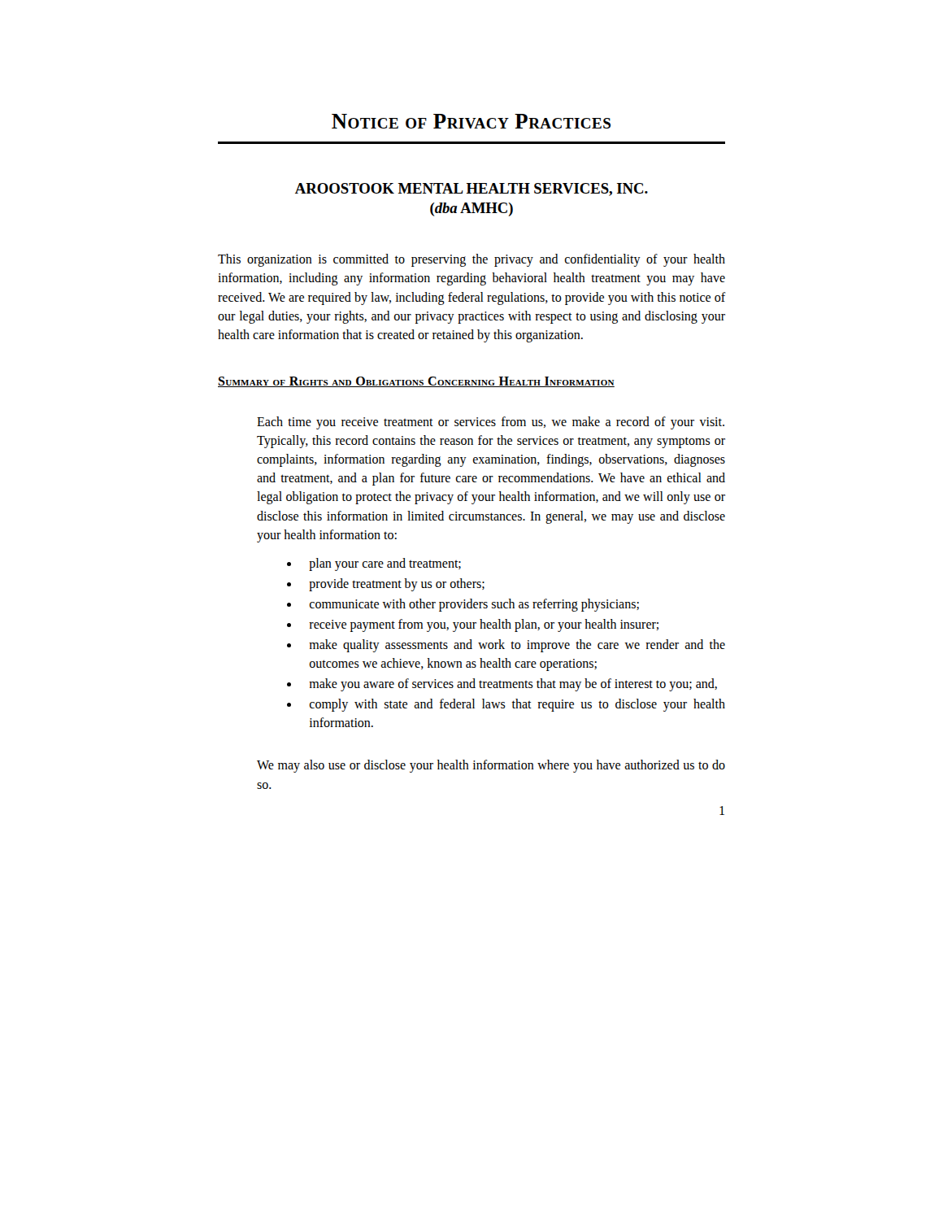Notice of Privacy Practices
AROOSTOOK MENTAL HEALTH SERVICES, INC.
(dba AMHC)
This organization is committed to preserving the privacy and confidentiality of your health information, including any information regarding behavioral health treatment you may have received. We are required by law, including federal regulations, to provide you with this notice of our legal duties, your rights, and our privacy practices with respect to using and disclosing your health care information that is created or retained by this organization.
Summary of Rights and Obligations Concerning Health Information
Each time you receive treatment or services from us, we make a record of your visit. Typically, this record contains the reason for the services or treatment, any symptoms or complaints, information regarding any examination, findings, observations, diagnoses and treatment, and a plan for future care or recommendations. We have an ethical and legal obligation to protect the privacy of your health information, and we will only use or disclose this information in limited circumstances. In general, we may use and disclose your health information to:
plan your care and treatment;
provide treatment by us or others;
communicate with other providers such as referring physicians;
receive payment from you, your health plan, or your health insurer;
make quality assessments and work to improve the care we render and the outcomes we achieve, known as health care operations;
make you aware of services and treatments that may be of interest to you; and,
comply with state and federal laws that require us to disclose your health information.
We may also use or disclose your health information where you have authorized us to do so.
1